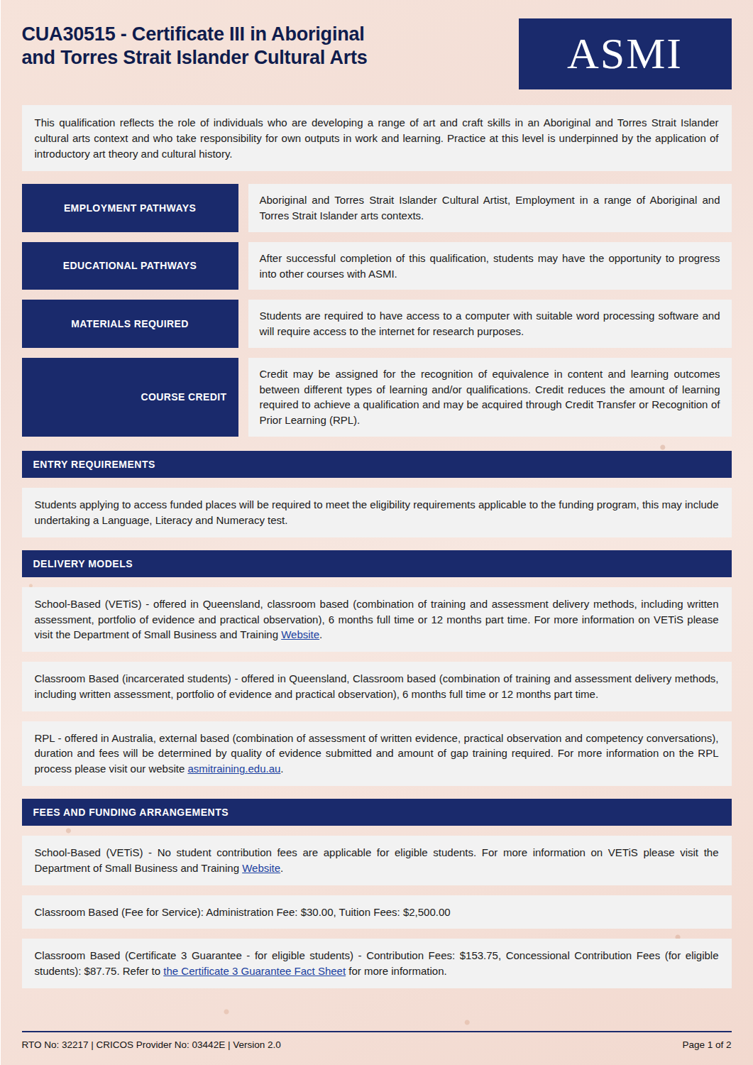CUA30515 - Certificate III in Aboriginal
and Torres Strait Islander Cultural Arts
ASMI
This qualification reflects the role of individuals who are developing a range of art and craft skills in an Aboriginal and Torres Strait Islander cultural arts context and who take responsibility for own outputs in work and learning. Practice at this level is underpinned by the application of introductory art theory and cultural history.
EMPLOYMENT PATHWAYS
Aboriginal and Torres Strait Islander Cultural Artist, Employment in a range of Aboriginal and Torres Strait Islander arts contexts.
EDUCATIONAL PATHWAYS
After successful completion of this qualification, students may have the opportunity to progress into other courses with ASMI.
MATERIALS REQUIRED
Students are required to have access to a computer with suitable word processing software and will require access to the internet for research purposes.
COURSE CREDIT
Credit may be assigned for the recognition of equivalence in content and learning outcomes between different types of learning and/or qualifications. Credit reduces the amount of learning required to achieve a qualification and may be acquired through Credit Transfer or Recognition of Prior Learning (RPL).
ENTRY REQUIREMENTS
Students applying to access funded places will be required to meet the eligibility requirements applicable to the funding program, this may include undertaking a Language, Literacy and Numeracy test.
DELIVERY MODELS
School-Based (VETiS) - offered in Queensland, classroom based (combination of training and assessment delivery methods, including written assessment, portfolio of evidence and practical observation), 6 months full time or 12 months part time. For more information on VETiS please visit the Department of Small Business and Training Website.
Classroom Based (incarcerated students) - offered in Queensland, Classroom based (combination of training and assessment delivery methods, including written assessment, portfolio of evidence and practical observation), 6 months full time or 12 months part time.
RPL - offered in Australia, external based (combination of assessment of written evidence, practical observation and competency conversations), duration and fees will be determined by quality of evidence submitted and amount of gap training required. For more information on the RPL process please visit our website asmitraining.edu.au.
FEES AND FUNDING ARRANGEMENTS
School-Based (VETiS) - No student contribution fees are applicable for eligible students. For more information on VETiS please visit the Department of Small Business and Training Website.
Classroom Based (Fee for Service): Administration Fee: $30.00, Tuition Fees: $2,500.00
Classroom Based (Certificate 3 Guarantee - for eligible students) - Contribution Fees: $153.75, Concessional Contribution Fees (for eligible students): $87.75. Refer to the Certificate 3 Guarantee Fact Sheet for more information.
RTO No: 32217 | CRICOS Provider No: 03442E | Version 2.0 Page 1 of 2